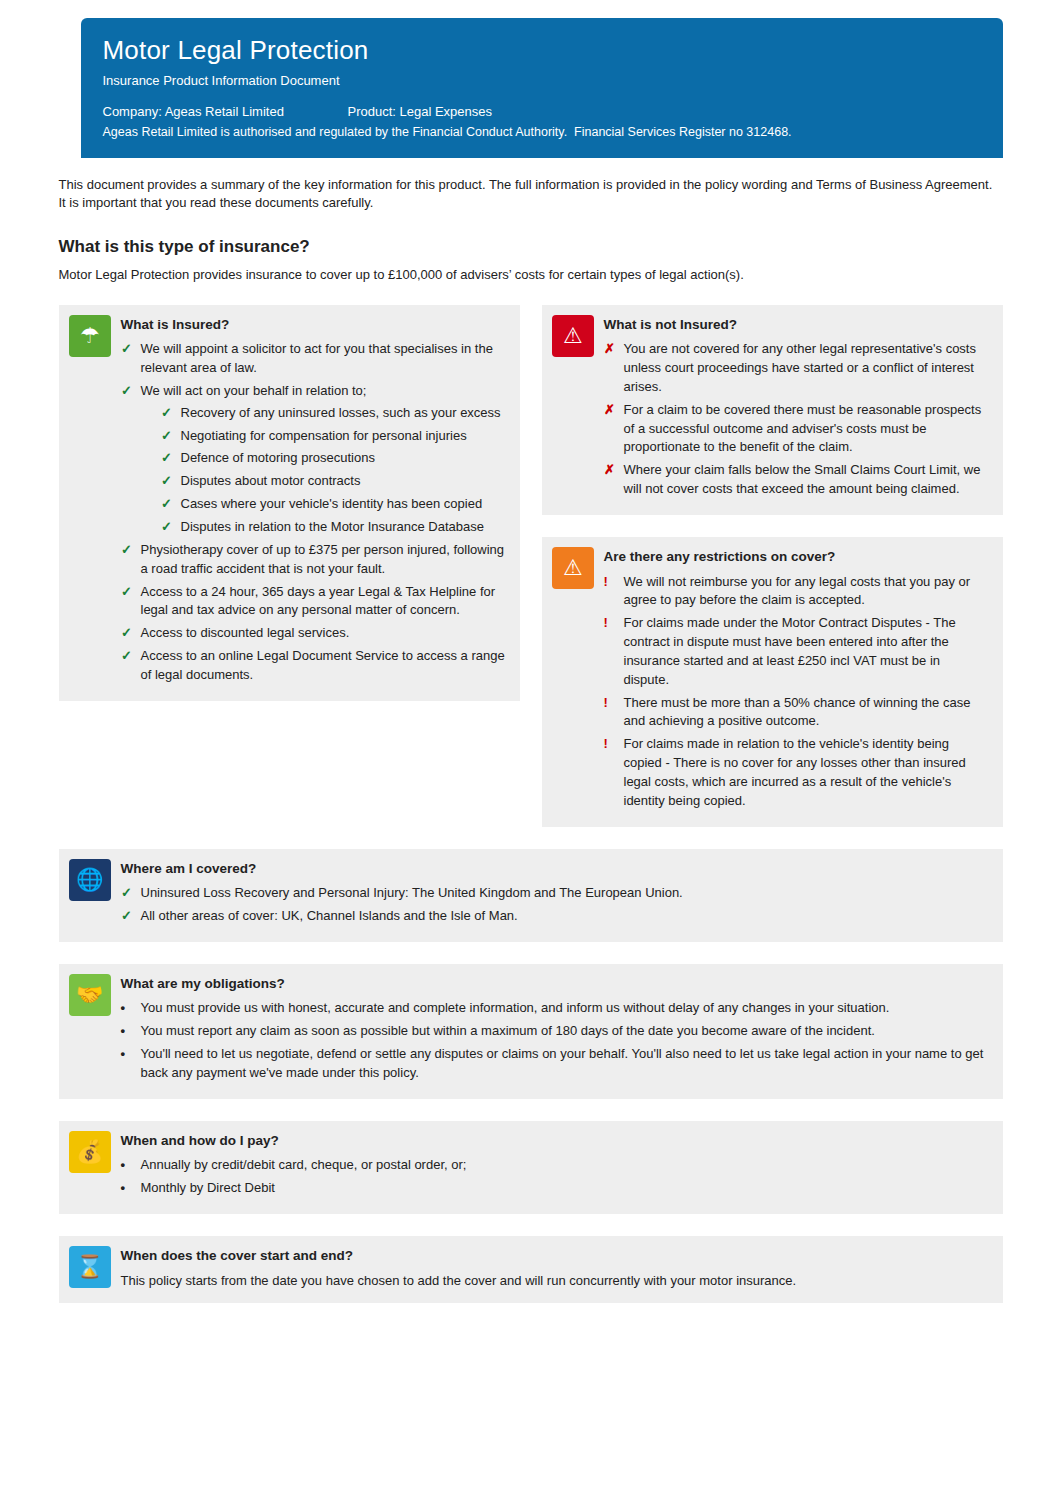Motor Legal Protection
Insurance Product Information Document
Company: Ageas Retail Limited Product: Legal Expenses
Ageas Retail Limited is authorised and regulated by the Financial Conduct Authority. Financial Services Register no 312468.
This document provides a summary of the key information for this product. The full information is provided in the policy wording and Terms of Business Agreement. It is important that you read these documents carefully.
What is this type of insurance?
Motor Legal Protection provides insurance to cover up to £100,000 of advisers’ costs for certain types of legal action(s).
☂
What is Insured?
✓We will appoint a solicitor to act for you that specialises in the relevant area of law.
✓We will act on your behalf in relation to;
✓Recovery of any uninsured losses, such as your excess
✓Negotiating for compensation for personal injuries
✓Defence of motoring prosecutions
✓Disputes about motor contracts
✓Cases where your vehicle's identity has been copied
✓Disputes in relation to the Motor Insurance Database
✓Physiotherapy cover of up to £375 per person injured, following a road traffic accident that is not your fault.
✓Access to a 24 hour, 365 days a year Legal & Tax Helpline for legal and tax advice on any personal matter of concern.
✓Access to discounted legal services.
✓Access to an online Legal Document Service to access a range of legal documents.
⚠
What is not Insured?
✗You are not covered for any other legal representative's costs unless court proceedings have started or a conflict of interest arises.
✗For a claim to be covered there must be reasonable prospects of a successful outcome and adviser's costs must be proportionate to the benefit of the claim.
✗Where your claim falls below the Small Claims Court Limit, we will not cover costs that exceed the amount being claimed.
⚠
Are there any restrictions on cover?
!We will not reimburse you for any legal costs that you pay or agree to pay before the claim is accepted.
!For claims made under the Motor Contract Disputes - The contract in dispute must have been entered into after the insurance started and at least £250 incl VAT must be in dispute.
!There must be more than a 50% chance of winning the case and achieving a positive outcome.
!For claims made in relation to the vehicle's identity being copied - There is no cover for any losses other than insured legal costs, which are incurred as a result of the vehicle's identity being copied.
🌐
Where am I covered?
✓Uninsured Loss Recovery and Personal Injury: The United Kingdom and The European Union.
✓All other areas of cover: UK, Channel Islands and the Isle of Man.
🤝
What are my obligations?
•You must provide us with honest, accurate and complete information, and inform us without delay of any changes in your situation.
•You must report any claim as soon as possible but within a maximum of 180 days of the date you become aware of the incident.
•You'll need to let us negotiate, defend or settle any disputes or claims on your behalf. You'll also need to let us take legal action in your name to get back any payment we've made under this policy.
💰
When and how do I pay?
•Annually by credit/debit card, cheque, or postal order, or;
•Monthly by Direct Debit
⌛
When does the cover start and end?
This policy starts from the date you have chosen to add the cover and will run concurrently with your motor insurance.